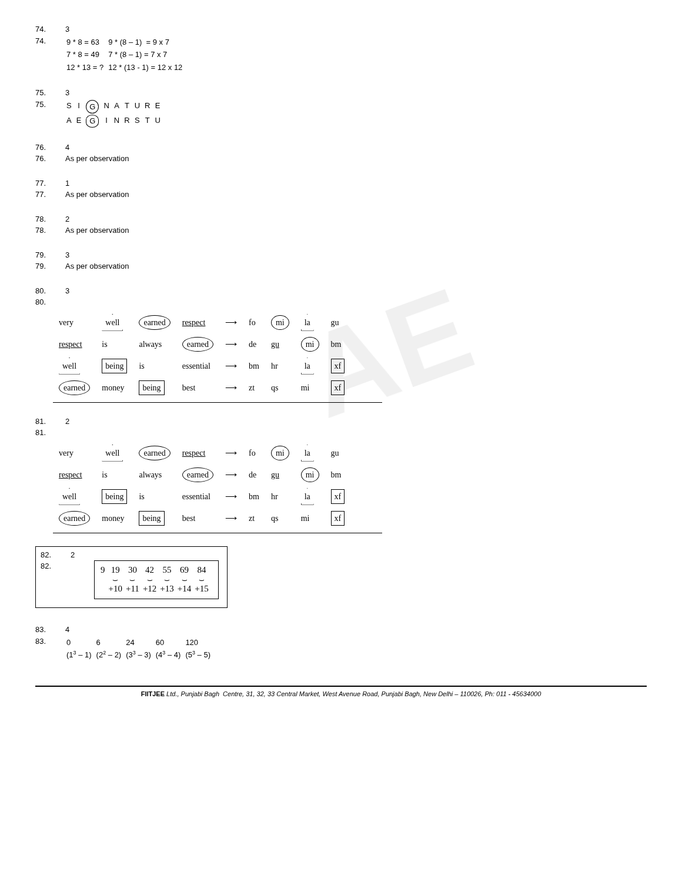AE
| 74. | 3 | |
| 74. | / 9 * 8 = 63 / 9 * (8 – 1) = 9 x 7 / / 7 * 8 = 49 / 7 * (8 – 1) = 7 x 7 / / 12 * 13 = ? / 12 * (13 - 1) = 12 x 12 / |
| 75. | 3 | |
| 75. | / S / I / G / N / A / T / U / R / E / / A / E / G / I / N / R / S / T / U / |
| 76. | 4 | |
| 76. | As per observation |
| 77. | 1 | |
| 77. | As per observation |
| 78. | 2 | |
| 78. | As per observation |
| 79. | 3 | |
| 79. | As per observation |
| 80. | 3 |
| 80. | |
| very | well | earned | respect | ⟶ | fo | mi | la | gu |
| respect | is | always | earned | ⟶ | de | gu | mi | bm |
| well | being | is | essential | ⟶ | bm | hr | la | xf |
| earned | money | being | best | ⟶ | zt | qs | mi | xf |
| 81. | 2 |
| 81. | |
| very | well | earned | respect | ⟶ | fo | mi | la | gu |
| respect | is | always | earned | ⟶ | de | gu | mi | bm |
| well | being | is | essential | ⟶ | bm | hr | la | xf |
| earned | money | being | best | ⟶ | zt | qs | mi | xf |
| 82. | 2 |
| 82. | / 9 / 19 / 30 / 42 / 55 / 69 / 84 / / / ⌣ / ⌣ / ⌣ / ⌣ / ⌣ / ⌣ / / / +10 / +11 / +12 / +13 / +14 / +15 / |
| 83. | 4 | |
| 83. | / 0 / 6 / 24 / 60 / 120 / / (1 3 – 1) / (2 2 – 2) / (3 3 – 3) / (4 3 – 4) / (5 3 – 5) / |
FIITJEE Ltd., Punjabi Bagh Centre, 31, 32, 33 Central Market, West Avenue Road, Punjabi Bagh, New Delhi – 110026, Ph: 011 - 45634000